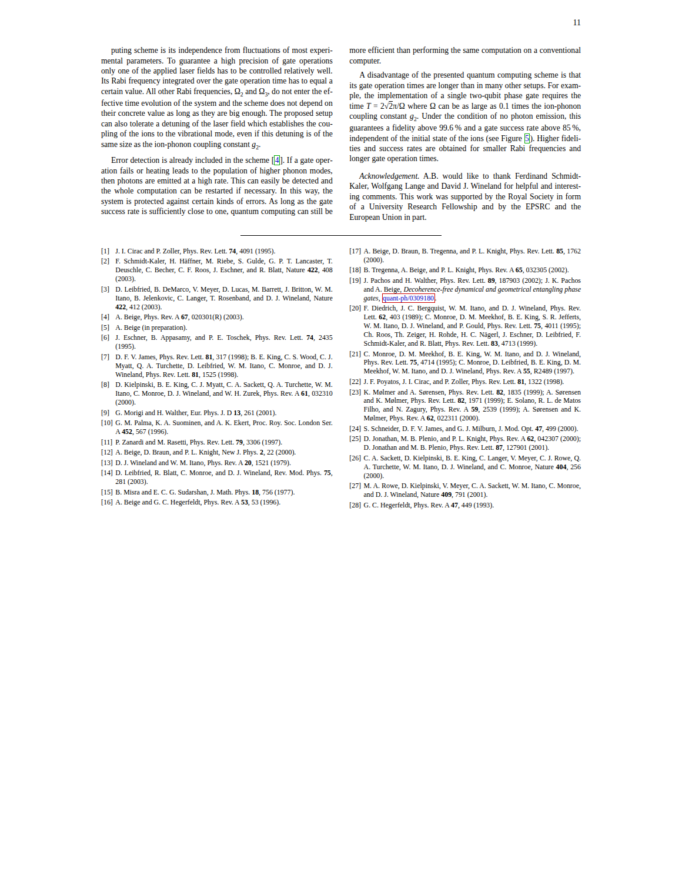11
puting scheme is its independence from fluctuations of most experimental parameters. To guarantee a high precision of gate operations only one of the applied laser fields has to be controlled relatively well. Its Rabi frequency integrated over the gate operation time has to equal a certain value. All other Rabi frequencies, Ω2 and Ω3, do not enter the effective time evolution of the system and the scheme does not depend on their concrete value as long as they are big enough. The proposed setup can also tolerate a detuning of the laser field which establishes the coupling of the ions to the vibrational mode, even if this detuning is of the same size as the ion-phonon coupling constant g2.
Error detection is already included in the scheme [4]. If a gate operation fails or heating leads to the population of higher phonon modes, then photons are emitted at a high rate. This can easily be detected and the whole computation can be restarted if necessary. In this way, the system is protected against certain kinds of errors. As long as the gate success rate is sufficiently close to one, quantum computing can still be more efficient than performing the same computation on a conventional computer.
A disadvantage of the presented quantum computing scheme is that its gate operation times are longer than in many other setups. For example, the implementation of a single two-qubit phase gate requires the time T = 2√2π/Ω where Ω can be as large as 0.1 times the ion-phonon coupling constant g2. Under the condition of no photon emission, this guarantees a fidelity above 99.6 % and a gate success rate above 85 %, independent of the initial state of the ions (see Figure 5). Higher fidelities and success rates are obtained for smaller Rabi frequencies and longer gate operation times.
Acknowledgement. A.B. would like to thank Ferdinand Schmidt-Kaler, Wolfgang Lange and David J. Wineland for helpful and interesting comments. This work was supported by the Royal Society in form of a University Research Fellowship and by the EPSRC and the European Union in part.
[1] J. I. Cirac and P. Zoller, Phys. Rev. Lett. 74, 4091 (1995).
[2] F. Schmidt-Kaler, H. Häffner, M. Riebe, S. Gulde, G. P. T. Lancaster, T. Deuschle, C. Becher, C. F. Roos, J. Eschner, and R. Blatt, Nature 422, 408 (2003).
[3] D. Leibfried, B. DeMarco, V. Meyer, D. Lucas, M. Barrett, J. Britton, W. M. Itano, B. Jelenkovic, C. Langer, T. Rosenband, and D. J. Wineland, Nature 422, 412 (2003).
[4] A. Beige, Phys. Rev. A 67, 020301(R) (2003).
[5] A. Beige (in preparation).
[6] J. Eschner, B. Appasamy, and P. E. Toschek, Phys. Rev. Lett. 74, 2435 (1995).
[7] D. F. V. James, Phys. Rev. Lett. 81, 317 (1998); B. E. King, C. S. Wood, C. J. Myatt, Q. A. Turchette, D. Leibfried, W. M. Itano, C. Monroe, and D. J. Wineland, Phys. Rev. Lett. 81, 1525 (1998).
[8] D. Kielpinski, B. E. King, C. J. Myatt, C. A. Sackett, Q. A. Turchette, W. M. Itano, C. Monroe, D. J. Wineland, and W. H. Zurek, Phys. Rev. A 61, 032310 (2000).
[9] G. Morigi and H. Walther, Eur. Phys. J. D 13, 261 (2001).
[10] G. M. Palma, K. A. Suominen, and A. K. Ekert, Proc. Roy. Soc. London Ser. A 452, 567 (1996).
[11] P. Zanardi and M. Rasetti, Phys. Rev. Lett. 79, 3306 (1997).
[12] A. Beige, D. Braun, and P. L. Knight, New J. Phys. 2, 22 (2000).
[13] D. J. Wineland and W. M. Itano, Phys. Rev. A 20, 1521 (1979).
[14] D. Leibfried, R. Blatt, C. Monroe, and D. J. Wineland, Rev. Mod. Phys. 75, 281 (2003).
[15] B. Misra and E. C. G. Sudarshan, J. Math. Phys. 18, 756 (1977).
[16] A. Beige and G. C. Hegerfeldt, Phys. Rev. A 53, 53 (1996).
[17] A. Beige, D. Braun, B. Tregenna, and P. L. Knight, Phys. Rev. Lett. 85, 1762 (2000).
[18] B. Tregenna, A. Beige, and P. L. Knight, Phys. Rev. A 65, 032305 (2002).
[19] J. Pachos and H. Walther, Phys. Rev. Lett. 89, 187903 (2002); J. K. Pachos and A. Beige, Decoherence-free dynamical and geometrical entangling phase gates, quant-ph/0309180.
[20] F. Diedrich, J. C. Bergquist, W. M. Itano, and D. J. Wineland, Phys. Rev. Lett. 62, 403 (1989); C. Monroe, D. M. Meekhof, B. E. King, S. R. Jefferts, W. M. Itano, D. J. Wineland, and P. Gould, Phys. Rev. Lett. 75, 4011 (1995); Ch. Roos, Th. Zeiger, H. Rohde, H. C. Nägerl, J. Eschner, D. Leibfried, F. Schmidt-Kaler, and R. Blatt, Phys. Rev. Lett. 83, 4713 (1999).
[21] C. Monroe, D. M. Meekhof, B. E. King, W. M. Itano, and D. J. Wineland, Phys. Rev. Lett. 75, 4714 (1995); C. Monroe, D. Leibfried, B. E. King, D. M. Meekhof, W. M. Itano, and D. J. Wineland, Phys. Rev. A 55, R2489 (1997).
[22] J. F. Poyatos, J. I. Cirac, and P. Zoller, Phys. Rev. Lett. 81, 1322 (1998).
[23] K. Mølmer and A. Sørensen, Phys. Rev. Lett. 82, 1835 (1999); A. Sørensen and K. Mølmer, Phys. Rev. Lett. 82, 1971 (1999); E. Solano, R. L. de Matos Filho, and N. Zagury, Phys. Rev. A 59, 2539 (1999); A. Sørensen and K. Mølmer, Phys. Rev. A 62, 022311 (2000).
[24] S. Schneider, D. F. V. James, and G. J. Milburn, J. Mod. Opt. 47, 499 (2000).
[25] D. Jonathan, M. B. Plenio, and P. L. Knight, Phys. Rev. A 62, 042307 (2000); D. Jonathan and M. B. Plenio, Phys. Rev. Lett. 87, 127901 (2001).
[26] C. A. Sackett, D. Kielpinski, B. E. King, C. Langer, V. Meyer, C. J. Rowe, Q. A. Turchette, W. M. Itano, D. J. Wineland, and C. Monroe, Nature 404, 256 (2000).
[27] M. A. Rowe, D. Kielpinski, V. Meyer, C. A. Sackett, W. M. Itano, C. Monroe, and D. J. Wineland, Nature 409, 791 (2001).
[28] G. C. Hegerfeldt, Phys. Rev. A 47, 449 (1993).